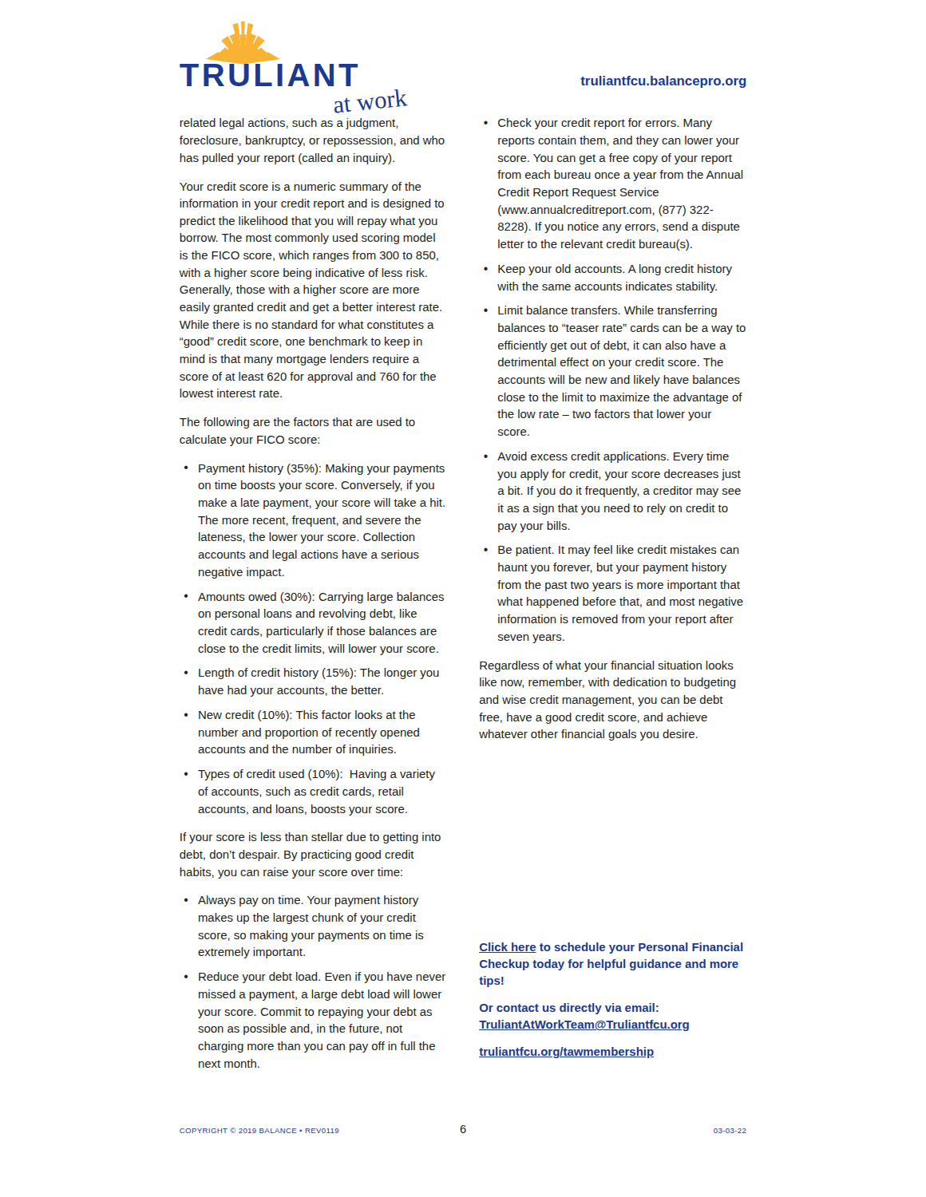TRULIANT
at work
truliantfcu.balancepro.org
related legal actions, such as a judgment, foreclosure, bankruptcy, or repossession, and who has pulled your report (called an inquiry).
Your credit score is a numeric summary of the information in your credit report and is designed to predict the likelihood that you will repay what you borrow. The most commonly used scoring model is the FICO score, which ranges from 300 to 850, with a higher score being indicative of less risk. Generally, those with a higher score are more easily granted credit and get a better interest rate. While there is no standard for what constitutes a “good” credit score, one benchmark to keep in mind is that many mortgage lenders require a score of at least 620 for approval and 760 for the lowest interest rate.
The following are the factors that are used to calculate your FICO score:
Payment history (35%): Making your payments on time boosts your score. Conversely, if you make a late payment, your score will take a hit. The more recent, frequent, and severe the lateness, the lower your score. Collection accounts and legal actions have a serious negative impact.
Amounts owed (30%): Carrying large balances on personal loans and revolving debt, like credit cards, particularly if those balances are close to the credit limits, will lower your score.
Length of credit history (15%): The longer you have had your accounts, the better.
New credit (10%): This factor looks at the number and proportion of recently opened accounts and the number of inquiries.
Types of credit used (10%): Having a variety of accounts, such as credit cards, retail accounts, and loans, boosts your score.
If your score is less than stellar due to getting into debt, don’t despair. By practicing good credit habits, you can raise your score over time:
Always pay on time. Your payment history makes up the largest chunk of your credit score, so making your payments on time is extremely important.
Reduce your debt load. Even if you have never missed a payment, a large debt load will lower your score. Commit to repaying your debt as soon as possible and, in the future, not charging more than you can pay off in full the next month.
Check your credit report for errors. Many reports contain them, and they can lower your score. You can get a free copy of your report from each bureau once a year from the Annual Credit Report Request Service (www.annualcreditreport.com, (877) 322-8228). If you notice any errors, send a dispute letter to the relevant credit bureau(s).
Keep your old accounts. A long credit history with the same accounts indicates stability.
Limit balance transfers. While transferring balances to “teaser rate” cards can be a way to efficiently get out of debt, it can also have a detrimental effect on your credit score. The accounts will be new and likely have balances close to the limit to maximize the advantage of the low rate – two factors that lower your score.
Avoid excess credit applications. Every time you apply for credit, your score decreases just a bit. If you do it frequently, a creditor may see it as a sign that you need to rely on credit to pay your bills.
Be patient. It may feel like credit mistakes can haunt you forever, but your payment history from the past two years is more important that what happened before that, and most negative information is removed from your report after seven years.
Regardless of what your financial situation looks like now, remember, with dedication to budgeting and wise credit management, you can be debt free, have a good credit score, and achieve whatever other financial goals you desire.
Click here to schedule your Personal Financial Checkup today for helpful guidance and more tips!
Or contact us directly via email:
TruliantAtWorkTeam@Truliantfcu.org
truliantfcu.org/tawmembership
COPYRIGHT © 2019 BALANCE • REV0119
03-03-22
6